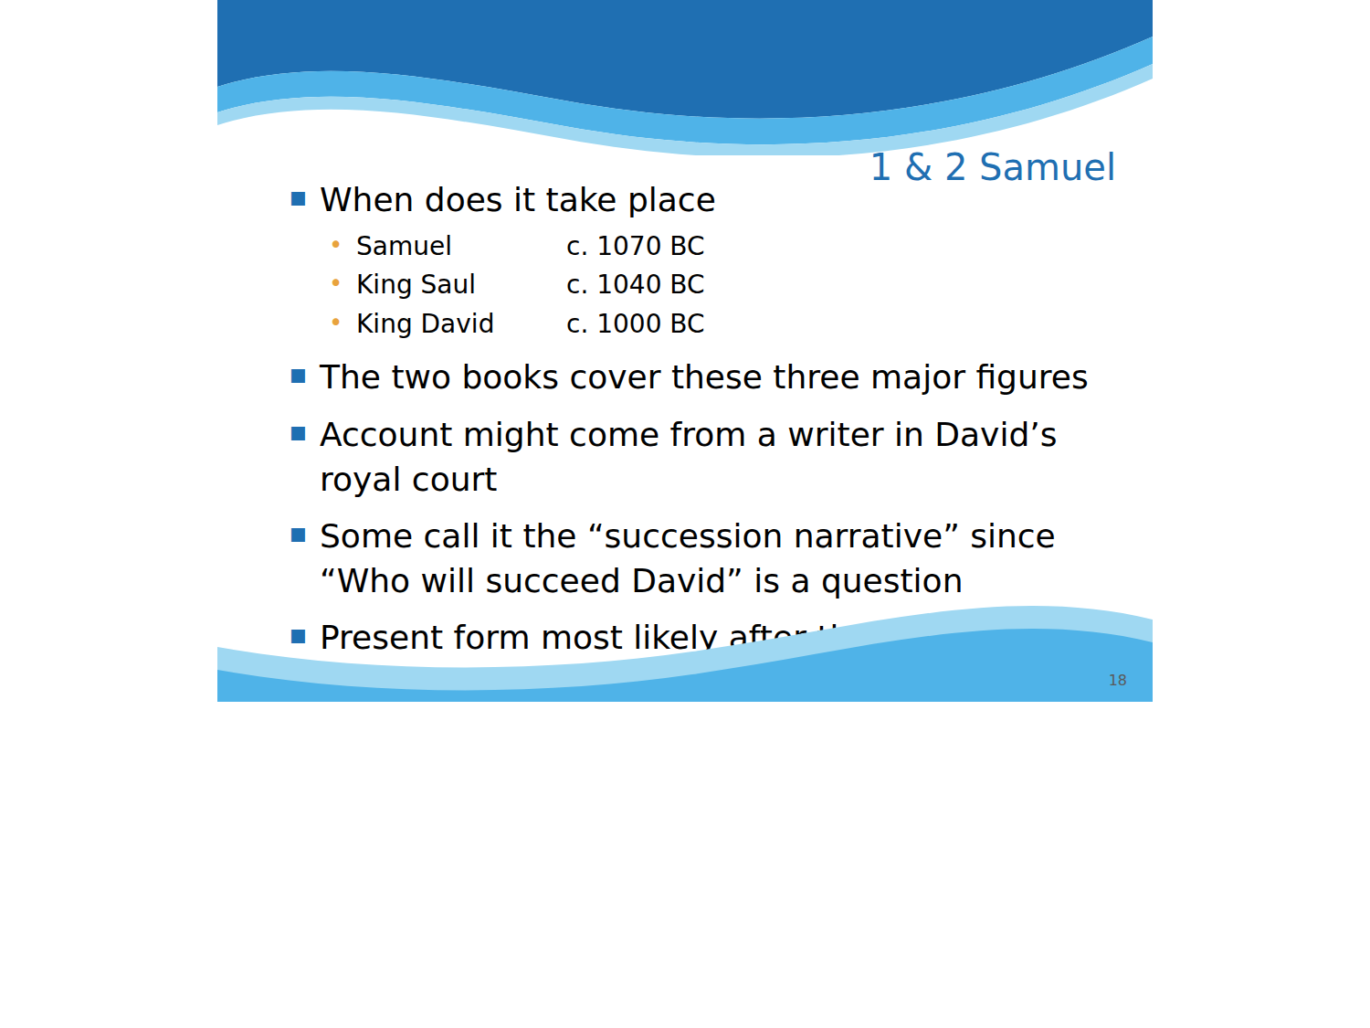1 & 2 Samuel
When does it take place
Samuelc. 1070 BC
King Saulc. 1040 BC
King Davidc. 1000 BC
The two books cover these three major figures
Account might come from a writer in David’s royal court
Some call it the “succession narrative” since “Who will succeed David” is a question
Present form most likely after the Exile
18